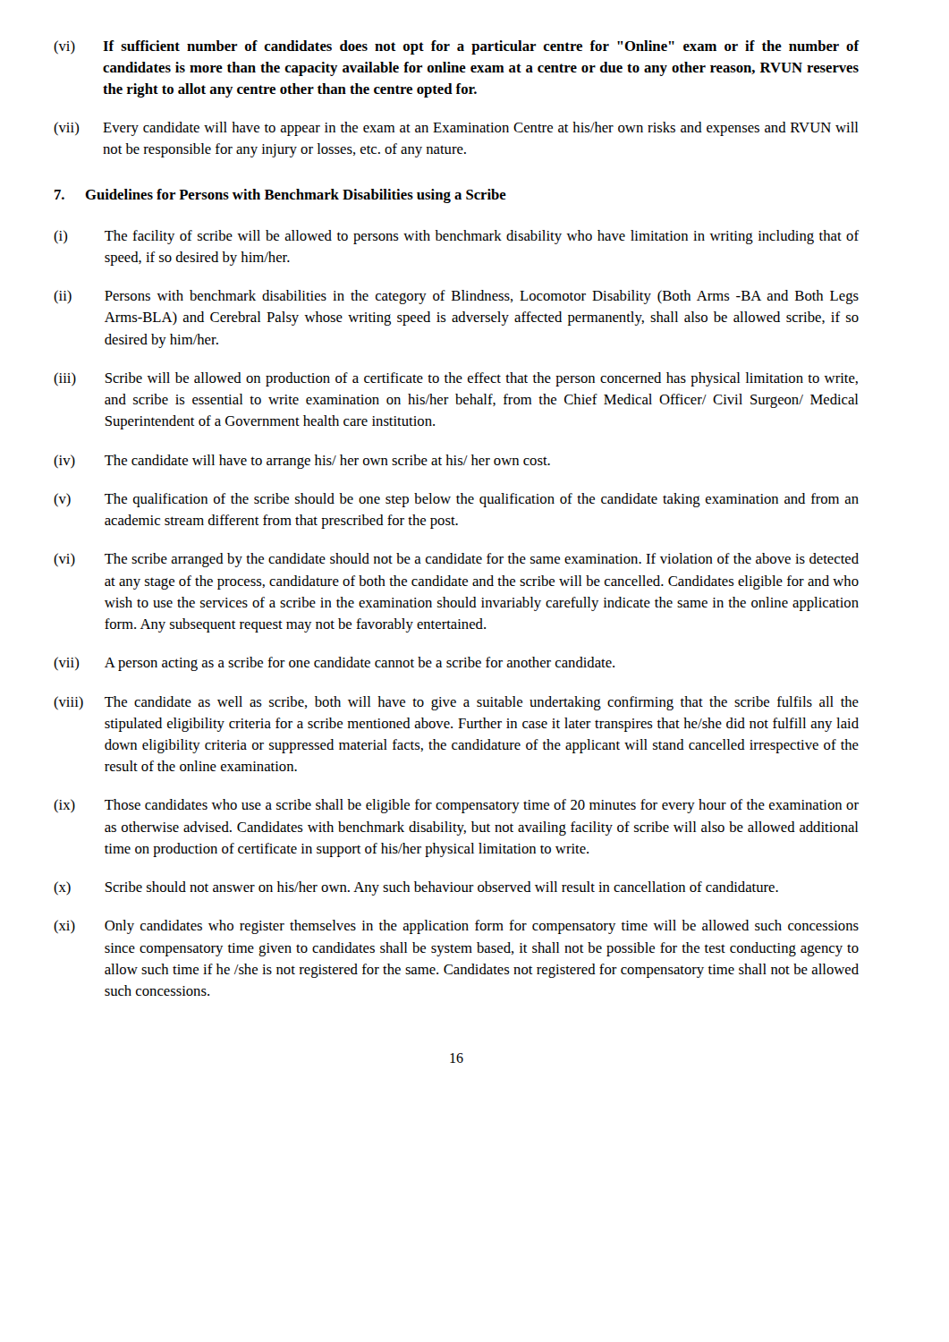(vi)
If sufficient number of candidates does not opt for a particular centre for "Online" exam or if the number of candidates is more than the capacity available for online exam at a centre or due to any other reason, RVUN reserves the right to allot any centre other than the centre opted for.
(vii)
Every candidate will have to appear in the exam at an Examination Centre at his/her own risks and expenses and RVUN will not be responsible for any injury or losses, etc. of any nature.
7. Guidelines for Persons with Benchmark Disabilities using a Scribe
(i)
The facility of scribe will be allowed to persons with benchmark disability who have limitation in writing including that of speed, if so desired by him/her.
(ii)
Persons with benchmark disabilities in the category of Blindness, Locomotor Disability (Both Arms -BA and Both Legs Arms-BLA) and Cerebral Palsy whose writing speed is adversely affected permanently, shall also be allowed scribe, if so desired by him/her.
(iii)
Scribe will be allowed on production of a certificate to the effect that the person concerned has physical limitation to write, and scribe is essential to write examination on his/her behalf, from the Chief Medical Officer/ Civil Surgeon/ Medical Superintendent of a Government health care institution.
(iv)
The candidate will have to arrange his/ her own scribe at his/ her own cost.
(v)
The qualification of the scribe should be one step below the qualification of the candidate taking examination and from an academic stream different from that prescribed for the post.
(vi)
The scribe arranged by the candidate should not be a candidate for the same examination. If violation of the above is detected at any stage of the process, candidature of both the candidate and the scribe will be cancelled. Candidates eligible for and who wish to use the services of a scribe in the examination should invariably carefully indicate the same in the online application form. Any subsequent request may not be favorably entertained.
(vii)
A person acting as a scribe for one candidate cannot be a scribe for another candidate.
(viii)
The candidate as well as scribe, both will have to give a suitable undertaking confirming that the scribe fulfils all the stipulated eligibility criteria for a scribe mentioned above. Further in case it later transpires that he/she did not fulfill any laid down eligibility criteria or suppressed material facts, the candidature of the applicant will stand cancelled irrespective of the result of the online examination.
(ix)
Those candidates who use a scribe shall be eligible for compensatory time of 20 minutes for every hour of the examination or as otherwise advised. Candidates with benchmark disability, but not availing facility of scribe will also be allowed additional time on production of certificate in support of his/her physical limitation to write.
(x)
Scribe should not answer on his/her own. Any such behaviour observed will result in cancellation of candidature.
(xi)
Only candidates who register themselves in the application form for compensatory time will be allowed such concessions since compensatory time given to candidates shall be system based, it shall not be possible for the test conducting agency to allow such time if he /she is not registered for the same. Candidates not registered for compensatory time shall not be allowed such concessions.
16